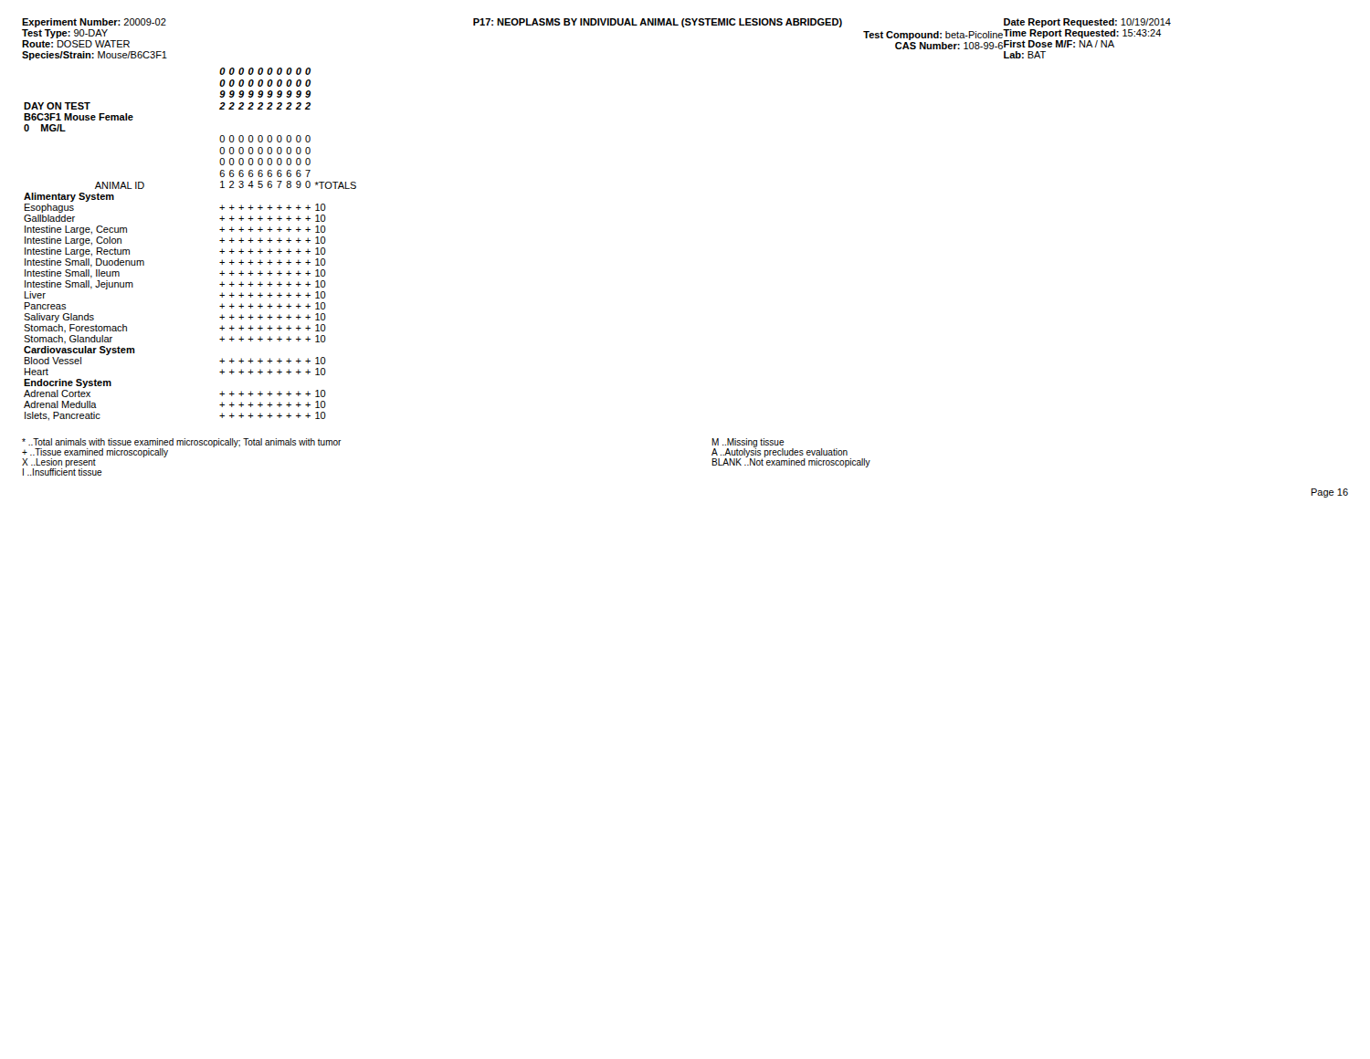| Experiment Number: 20009-02 Test Type: 90-DAY Route: DOSED WATER Species/Strain: Mouse/B6C3F1 | P17: NEOPLASMS BY INDIVIDUAL ANIMAL (SYSTEMIC LESIONS ABRIDGED) Test Compound: beta-Picoline CAS Number: 108-99-6 | Date Report Requested: 10/19/2014 Time Report Requested: 15:43:24 First Dose M/F: NA / NA Lab: BAT |
| DAY ON TEST | 0 0 9 2 | 0 0 9 2 | 0 0 9 2 | 0 0 9 2 | 0 0 9 2 | 0 0 9 2 | 0 0 9 2 | 0 0 9 2 | 0 0 9 2 | 0 0 9 2 | |
| B6C3F1 Mouse Female | |
| 0 MG/L | |
| ANIMAL ID | 0 0 0 6 1 | 0 0 0 6 2 | 0 0 0 6 3 | 0 0 0 6 4 | 0 0 0 6 5 | 0 0 0 6 6 | 0 0 0 6 7 | 0 0 0 6 8 | 0 0 0 6 9 | 0 0 0 7 0 | *TOTALS |
| Alimentary System |
| Esophagus | + | + | + | + | + | + | + | + | + | + | 10 |
| Gallbladder | + | + | + | + | + | + | + | + | + | + | 10 |
| Intestine Large, Cecum | + | + | + | + | + | + | + | + | + | + | 10 |
| Intestine Large, Colon | + | + | + | + | + | + | + | + | + | + | 10 |
| Intestine Large, Rectum | + | + | + | + | + | + | + | + | + | + | 10 |
| Intestine Small, Duodenum | + | + | + | + | + | + | + | + | + | + | 10 |
| Intestine Small, Ileum | + | + | + | + | + | + | + | + | + | + | 10 |
| Intestine Small, Jejunum | + | + | + | + | + | + | + | + | + | + | 10 |
| Liver | + | + | + | + | + | + | + | + | + | + | 10 |
| Pancreas | + | + | + | + | + | + | + | + | + | + | 10 |
| Salivary Glands | + | + | + | + | + | + | + | + | + | + | 10 |
| Stomach, Forestomach | + | + | + | + | + | + | + | + | + | + | 10 |
| Stomach, Glandular | + | + | + | + | + | + | + | + | + | + | 10 |
| Cardiovascular System |
| Blood Vessel | + | + | + | + | + | + | + | + | + | + | 10 |
| Heart | + | + | + | + | + | + | + | + | + | + | 10 |
| Endocrine System |
| Adrenal Cortex | + | + | + | + | + | + | + | + | + | + | 10 |
| Adrenal Medulla | + | + | + | + | + | + | + | + | + | + | 10 |
| Islets, Pancreatic | + | + | + | + | + | + | + | + | + | + | 10 |
| * ..Total animals with tissue examined microscopically; Total animals with tumor + ..Tissue examined microscopically X ..Lesion present I ..Insufficient tissue | M ..Missing tissue A ..Autolysis precludes evaluation BLANK ..Not examined microscopically |
Page 16